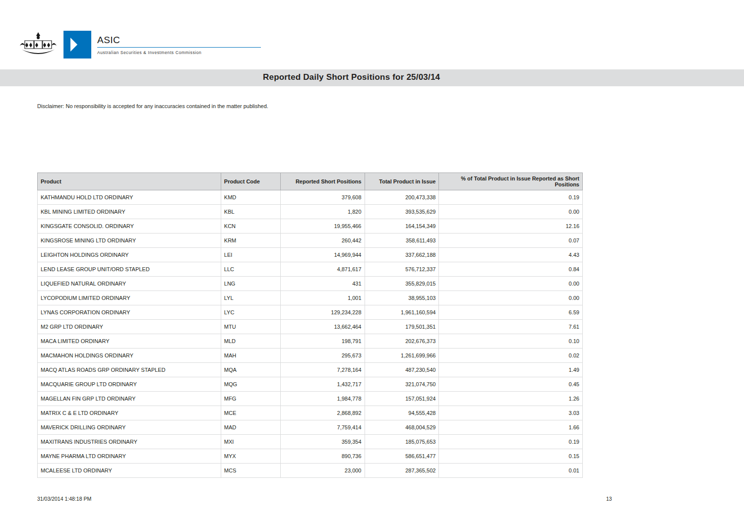ASIC
Australian Securities & Investments Commission
Reported Daily Short Positions for 25/03/14
Disclaimer: No responsibility is accepted for any inaccuracies contained in the matter published.
| Product | Product Code | Reported Short Positions | Total Product in Issue | % of Total Product in Issue Reported as Short Positions |
| --- | --- | --- | --- | --- |
| KATHMANDU HOLD LTD ORDINARY | KMD | 379,608 | 200,473,338 | 0.19 |
| KBL MINING LIMITED ORDINARY | KBL | 1,820 | 393,535,629 | 0.00 |
| KINGSGATE CONSOLID. ORDINARY | KCN | 19,955,466 | 164,154,349 | 12.16 |
| KINGSROSE MINING LTD ORDINARY | KRM | 260,442 | 358,611,493 | 0.07 |
| LEIGHTON HOLDINGS ORDINARY | LEI | 14,969,944 | 337,662,188 | 4.43 |
| LEND LEASE GROUP UNIT/ORD STAPLED | LLC | 4,871,617 | 576,712,337 | 0.84 |
| LIQUEFIED NATURAL ORDINARY | LNG | 431 | 355,829,015 | 0.00 |
| LYCOPODIUM LIMITED ORDINARY | LYL | 1,001 | 38,955,103 | 0.00 |
| LYNAS CORPORATION ORDINARY | LYC | 129,234,228 | 1,961,160,594 | 6.59 |
| M2 GRP LTD ORDINARY | MTU | 13,662,464 | 179,501,351 | 7.61 |
| MACA LIMITED ORDINARY | MLD | 198,791 | 202,676,373 | 0.10 |
| MACMAHON HOLDINGS ORDINARY | MAH | 295,673 | 1,261,699,966 | 0.02 |
| MACQ ATLAS ROADS GRP ORDINARY STAPLED | MQA | 7,278,164 | 487,230,540 | 1.49 |
| MACQUARIE GROUP LTD ORDINARY | MQG | 1,432,717 | 321,074,750 | 0.45 |
| MAGELLAN FIN GRP LTD ORDINARY | MFG | 1,984,778 | 157,051,924 | 1.26 |
| MATRIX C & E LTD ORDINARY | MCE | 2,868,892 | 94,555,428 | 3.03 |
| MAVERICK DRILLING ORDINARY | MAD | 7,759,414 | 468,004,529 | 1.66 |
| MAXITRANS INDUSTRIES ORDINARY | MXI | 359,354 | 185,075,653 | 0.19 |
| MAYNE PHARMA LTD ORDINARY | MYX | 890,736 | 586,651,477 | 0.15 |
| MCALEESE LTD ORDINARY | MCS | 23,000 | 287,365,502 | 0.01 |
31/03/2014 1:48:18 PM
13